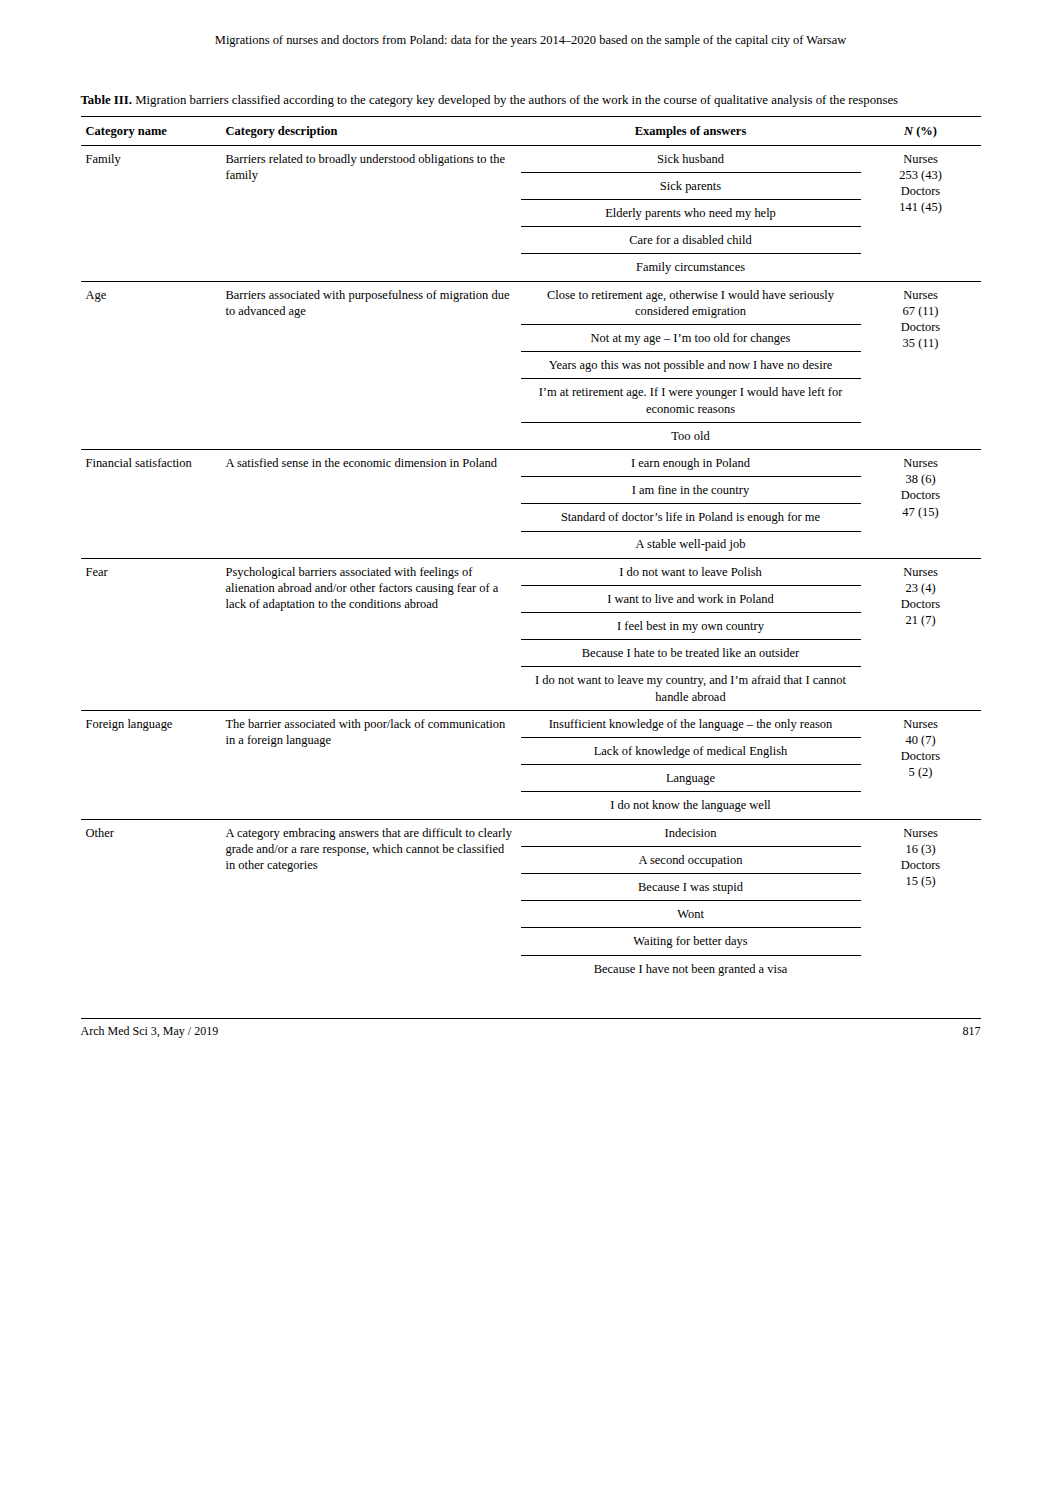Migrations of nurses and doctors from Poland: data for the years 2014–2020 based on the sample of the capital city of Warsaw
Table III. Migration barriers classified according to the category key developed by the authors of the work in the course of qualitative analysis of the responses
| Category name | Category description | Examples of answers | N (%) |
| --- | --- | --- | --- |
| Family | Barriers related to broadly understood obligations to the family | Sick husband | Nurses 253 (43) Doctors 141 (45) |
| Sick parents |
| Elderly parents who need my help |
| Care for a disabled child |
| Family circumstances |
| Age | Barriers associated with purposefulness of migration due to advanced age | Close to retirement age, otherwise I would have seriously considered emigration | Nurses 67 (11) Doctors 35 (11) |
| Not at my age – I’m too old for changes |
| Years ago this was not possible and now I have no desire |
| I’m at retirement age. If I were younger I would have left for economic reasons |
| Too old |
| Financial satisfaction | A satisfied sense in the economic dimension in Poland | I earn enough in Poland | Nurses 38 (6) Doctors 47 (15) |
| I am fine in the country |
| Standard of doctor’s life in Poland is enough for me |
| A stable well-paid job |
| Fear | Psychological barriers associated with feelings of alienation abroad and/or other factors causing fear of a lack of adaptation to the conditions abroad | I do not want to leave Polish | Nurses 23 (4) Doctors 21 (7) |
| I want to live and work in Poland |
| I feel best in my own country |
| Because I hate to be treated like an outsider |
| I do not want to leave my country, and I’m afraid that I cannot handle abroad |
| Foreign language | The barrier associated with poor/lack of communication in a foreign language | Insufficient knowledge of the language – the only reason | Nurses 40 (7) Doctors 5 (2) |
| Lack of knowledge of medical English |
| Language |
| I do not know the language well |
| Other | A category embracing answers that are difficult to clearly grade and/or a rare response, which cannot be classified in other categories | Indecision | Nurses 16 (3) Doctors 15 (5) |
| A second occupation |
| Because I was stupid |
| Wont |
| Waiting for better days |
| Because I have not been granted a visa |
Arch Med Sci 3, May / 2019 817